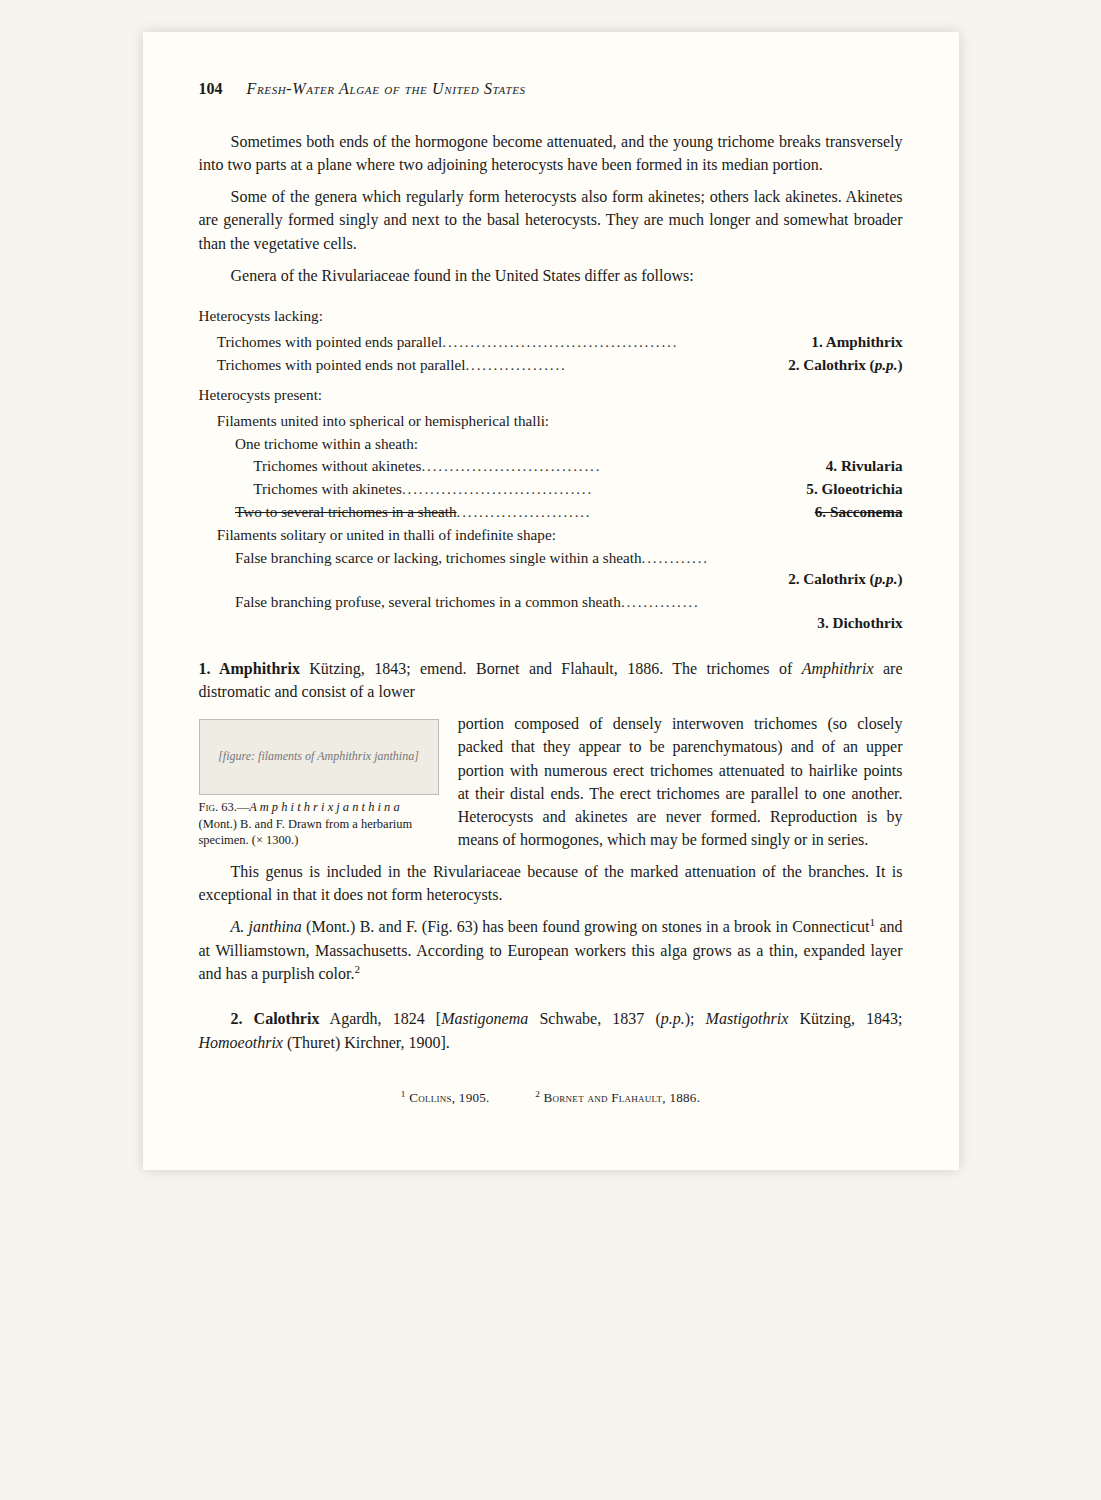104 Fresh-Water Algae of the United States
Sometimes both ends of the hormogone become attenuated, and the young trichome breaks transversely into two parts at a plane where two adjoining heterocysts have been formed in its median portion.
Some of the genera which regularly form heterocysts also form akinetes; others lack akinetes. Akinetes are generally formed singly and next to the basal heterocysts. They are much longer and somewhat broader than the vegetative cells.
Genera of the Rivulariaceae found in the United States differ as follows:
Heterocysts lacking:
Trichomes with pointed ends parallel.......................................... 1. Amphithrix
Trichomes with pointed ends not parallel.................. 2. Calothrix (p.p.)
Heterocysts present:
Filaments united into spherical or hemispherical thalli:
One trichome within a sheath:
Trichomes without akinetes................................ 4. Rivularia
Trichomes with akinetes.................................. 5. Gloeotrichia
Two to several trichomes in a sheath........................ 6. Sacconema
Filaments solitary or united in thalli of indefinite shape:
False branching scarce or lacking, trichomes single within a sheath............
2. Calothrix (p.p.)
False branching profuse, several trichomes in a common sheath..............
3. Dichothrix
1. Amphithrix Kützing, 1843; emend. Bornet and Flahault, 1886. The trichomes of Amphithrix are distromatic and consist of a lower
[figure: filaments of Amphithrix janthina]
Fig. 63.—A m p h i t h r i x j a n t h i n a (Mont.) B. and F. Drawn from a herbarium specimen. (× 1300.)
portion composed of densely interwoven trichomes (so closely packed that they appear to be parenchymatous) and of an upper portion with numerous erect trichomes attenuated to hairlike points at their distal ends. The erect trichomes are parallel to one another. Heterocysts and akinetes are never formed. Reproduction is by means of hormogones, which may be formed singly or in series.
This genus is included in the Rivulariaceae because of the marked attenuation of the branches. It is exceptional in that it does not form heterocysts.
A. janthina (Mont.) B. and F. (Fig. 63) has been found growing on stones in a brook in Connecticut1 and at Williamstown, Massachusetts. According to European workers this alga grows as a thin, expanded layer and has a purplish color.2
2. Calothrix Agardh, 1824 [Mastigonema Schwabe, 1837 (p.p.); Mastigothrix Kützing, 1843; Homoeothrix (Thuret) Kirchner, 1900].
1 Collins, 1905. 2 Bornet and Flahault, 1886.